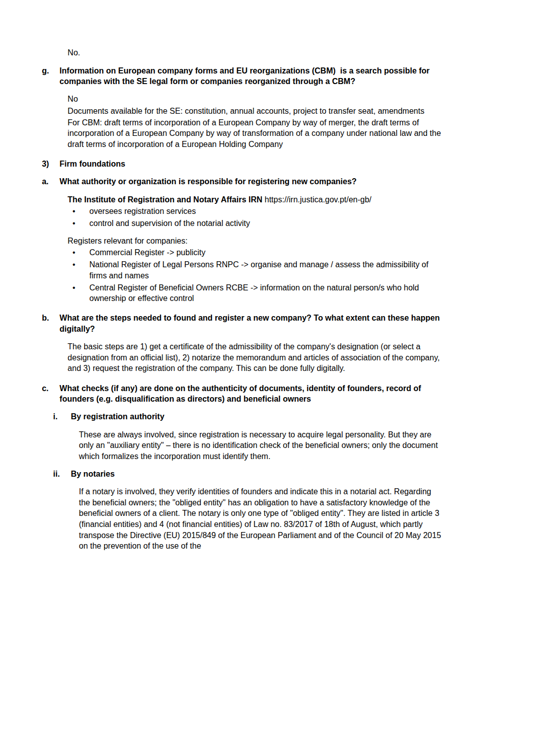No.
g. Information on European company forms and EU reorganizations (CBM) is a search possible for companies with the SE legal form or companies reorganized through a CBM?
No
Documents available for the SE: constitution, annual accounts, project to transfer seat, amendments
For CBM: draft terms of incorporation of a European Company by way of merger, the draft terms of incorporation of a European Company by way of transformation of a company under national law and the draft terms of incorporation of a European Holding Company
3) Firm foundations
a. What authority or organization is responsible for registering new companies?
The Institute of Registration and Notary Affairs IRN https://irn.justica.gov.pt/en-gb/
•oversees registration services
•control and supervision of the notarial activity
Registers relevant for companies:
•Commercial Register -> publicity
•National Register of Legal Persons RNPC -> organise and manage / assess the admissibility of firms and names
•Central Register of Beneficial Owners RCBE -> information on the natural person/s who hold ownership or effective control
b. What are the steps needed to found and register a new company? To what extent can these happen digitally?
The basic steps are 1) get a certificate of the admissibility of the company's designation (or select a designation from an official list), 2) notarize the memorandum and articles of association of the company, and 3) request the registration of the company. This can be done fully digitally.
c. What checks (if any) are done on the authenticity of documents, identity of founders, record of founders (e.g. disqualification as directors) and beneficial owners
i. By registration authority
These are always involved, since registration is necessary to acquire legal personality. But they are only an "auxiliary entity" – there is no identification check of the beneficial owners; only the document which formalizes the incorporation must identify them.
ii. By notaries
If a notary is involved, they verify identities of founders and indicate this in a notarial act. Regarding the beneficial owners; the "obliged entity" has an obligation to have a satisfactory knowledge of the beneficial owners of a client. The notary is only one type of "obliged entity". They are listed in article 3 (financial entities) and 4 (not financial entities) of Law no. 83/2017 of 18th of August, which partly transpose the Directive (EU) 2015/849 of the European Parliament and of the Council of 20 May 2015 on the prevention of the use of the